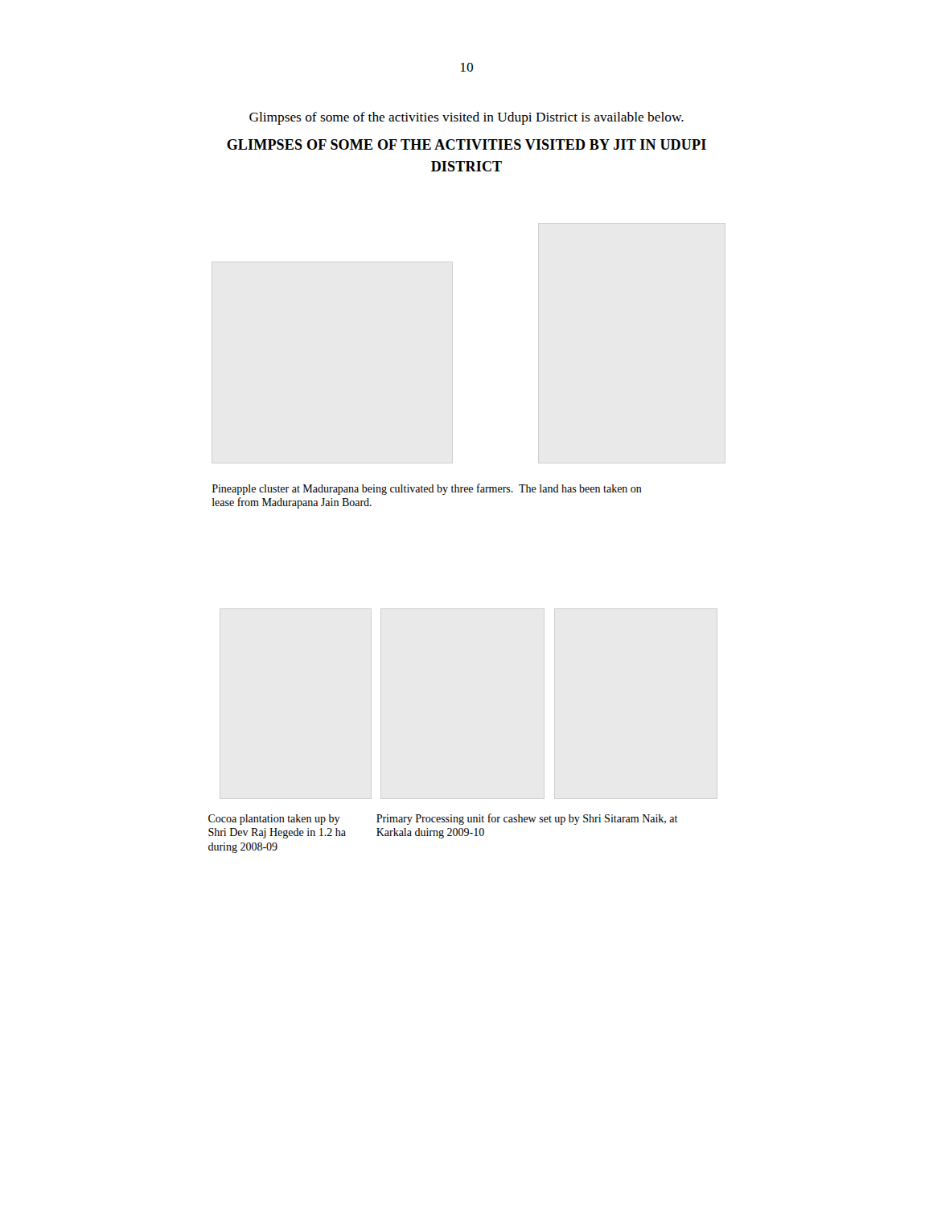10
Glimpses of some of the activities visited in Udupi District is available below.
GLIMPSES OF SOME OF THE ACTIVITIES VISITED BY JIT IN UDUPI
DISTRICT
Pineapple cluster at Madurapana being cultivated by three farmers. The land has been taken on
lease from Madurapana Jain Board.
Cocoa plantation taken up by
Shri Dev Raj Hegede in 1.2 ha
during 2008-09
Primary Processing unit for cashew set up by Shri Sitaram Naik, at
Karkala duirng 2009-10